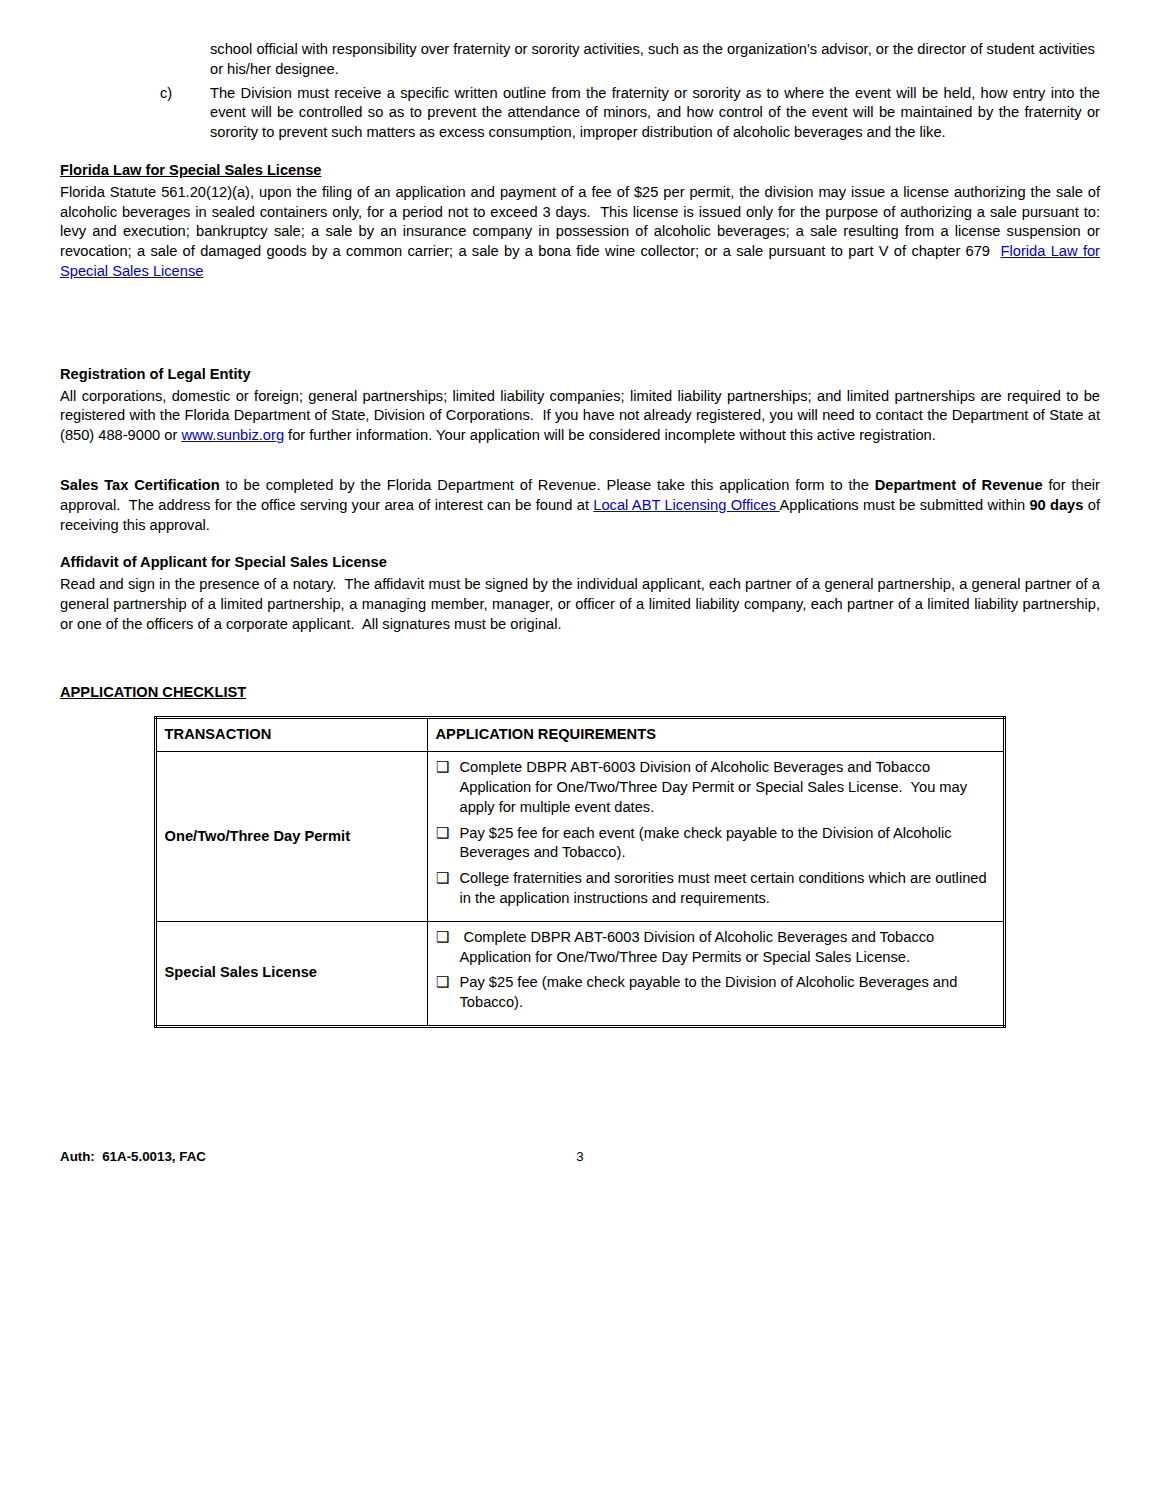school official with responsibility over fraternity or sorority activities, such as the organization’s advisor, or the director of student activities or his/her designee.
c)
The Division must receive a specific written outline from the fraternity or sorority as to where the event will be held, how entry into the event will be controlled so as to prevent the attendance of minors, and how control of the event will be maintained by the fraternity or sorority to prevent such matters as excess consumption, improper distribution of alcoholic beverages and the like.
Florida Law for Special Sales License
Florida Statute 561.20(12)(a), upon the filing of an application and payment of a fee of $25 per permit, the division may issue a license authorizing the sale of alcoholic beverages in sealed containers only, for a period not to exceed 3 days. This license is issued only for the purpose of authorizing a sale pursuant to: levy and execution; bankruptcy sale; a sale by an insurance company in possession of alcoholic beverages; a sale resulting from a license suspension or revocation; a sale of damaged goods by a common carrier; a sale by a bona fide wine collector; or a sale pursuant to part V of chapter 679 Florida Law for Special Sales License
Registration of Legal Entity
All corporations, domestic or foreign; general partnerships; limited liability companies; limited liability partnerships; and limited partnerships are required to be registered with the Florida Department of State, Division of Corporations. If you have not already registered, you will need to contact the Department of State at (850) 488-9000 or www.sunbiz.org for further information. Your application will be considered incomplete without this active registration.
Sales Tax Certification to be completed by the Florida Department of Revenue. Please take this application form to the Department of Revenue for their approval. The address for the office serving your area of interest can be found at Local ABT Licensing Offices Applications must be submitted within 90 days of receiving this approval.
Affidavit of Applicant for Special Sales License
Read and sign in the presence of a notary. The affidavit must be signed by the individual applicant, each partner of a general partnership, a general partner of a general partnership of a limited partnership, a managing member, manager, or officer of a limited liability company, each partner of a limited liability partnership, or one of the officers of a corporate applicant. All signatures must be original.
APPLICATION CHECKLIST
| TRANSACTION | APPLICATION REQUIREMENTS |
| --- | --- |
| One/Two/Three Day Permit | Complete DBPR ABT-6003 Division of Alcoholic Beverages and Tobacco Application for One/Two/Three Day Permit or Special Sales License. You may apply for multiple event dates. Pay $25 fee for each event (make check payable to the Division of Alcoholic Beverages and Tobacco). College fraternities and sororities must meet certain conditions which are outlined in the application instructions and requirements. |
| Special Sales License | Complete DBPR ABT-6003 Division of Alcoholic Beverages and Tobacco Application for One/Two/Three Day Permits or Special Sales License. Pay $25 fee (make check payable to the Division of Alcoholic Beverages and Tobacco). |
Auth: 61A-5.0013, FAC 3